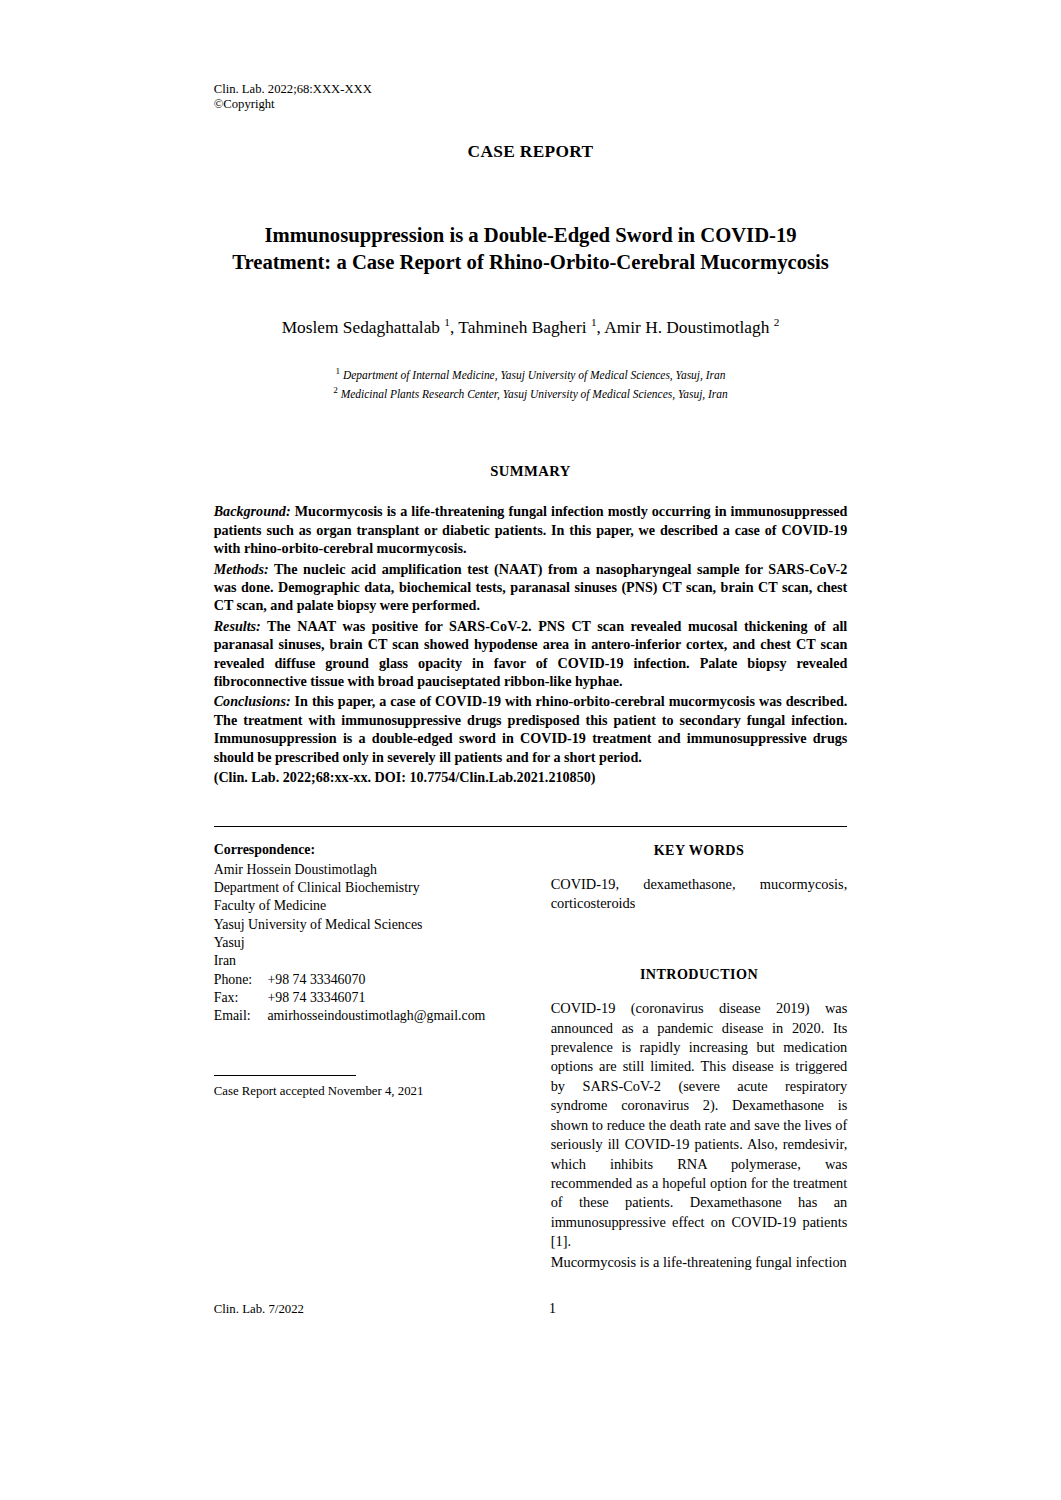Clin. Lab. 2022;68:XXX-XXX
©Copyright
CASE REPORT
Immunosuppression is a Double-Edged Sword in COVID-19
Treatment: a Case Report of Rhino-Orbito-Cerebral Mucormycosis
Moslem Sedaghattalab 1, Tahmineh Bagheri 1, Amir H. Doustimotlagh 2
1 Department of Internal Medicine, Yasuj University of Medical Sciences, Yasuj, Iran
2 Medicinal Plants Research Center, Yasuj University of Medical Sciences, Yasuj, Iran
SUMMARY
Background: Mucormycosis is a life-threatening fungal infection mostly occurring in immunosuppressed patients such as organ transplant or diabetic patients. In this paper, we described a case of COVID-19 with rhino-orbito-cerebral mucormycosis.
Methods: The nucleic acid amplification test (NAAT) from a nasopharyngeal sample for SARS-CoV-2 was done. Demographic data, biochemical tests, paranasal sinuses (PNS) CT scan, brain CT scan, chest CT scan, and palate biopsy were performed.
Results: The NAAT was positive for SARS-CoV-2. PNS CT scan revealed mucosal thickening of all paranasal sinuses, brain CT scan showed hypodense area in antero-inferior cortex, and chest CT scan revealed diffuse ground glass opacity in favor of COVID-19 infection. Palate biopsy revealed fibroconnective tissue with broad pauciseptated ribbon-like hyphae.
Conclusions: In this paper, a case of COVID-19 with rhino-orbito-cerebral mucormycosis was described. The treatment with immunosuppressive drugs predisposed this patient to secondary fungal infection. Immunosuppression is a double-edged sword in COVID-19 treatment and immunosuppressive drugs should be prescribed only in severely ill patients and for a short period.
(Clin. Lab. 2022;68:xx-xx. DOI: 10.7754/Clin.Lab.2021.210850)
Correspondence:
Amir Hossein Doustimotlagh
Department of Clinical Biochemistry
Faculty of Medicine
Yasuj University of Medical Sciences
Yasuj
Iran
| Phone: | +98 74 33346070 |
| Fax: | +98 74 33346071 |
| Email: | amirhosseindoustimotlagh@gmail.com |
Case Report accepted November 4, 2021
KEY WORDS
COVID-19, dexamethasone, mucormycosis, corticosteroids
INTRODUCTION
COVID-19 (coronavirus disease 2019) was announced as a pandemic disease in 2020. Its prevalence is rapidly increasing but medication options are still limited. This disease is triggered by SARS-CoV-2 (severe acute respiratory syndrome coronavirus 2). Dexamethasone is shown to reduce the death rate and save the lives of seriously ill COVID-19 patients. Also, remdesivir, which inhibits RNA polymerase, was recommended as a hopeful option for the treatment of these patients. Dexamethasone has an immunosuppressive effect on COVID-19 patients [1].
Mucormycosis is a life-threatening fungal infection
Clin. Lab. 7/2022
1